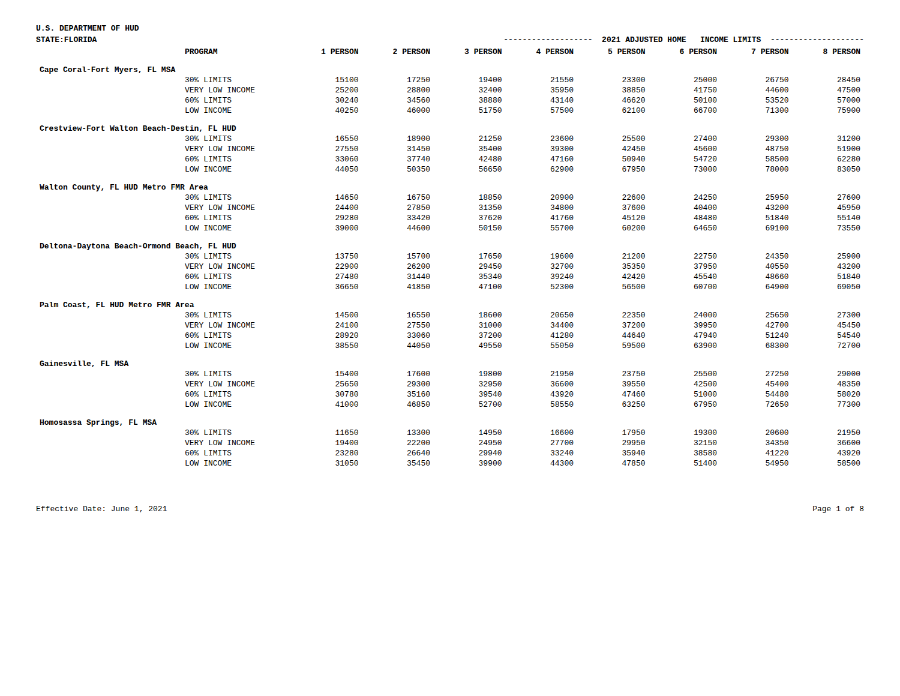U.S. DEPARTMENT OF HUD
STATE:FLORIDA
------------------- 2021 ADJUSTED HOME INCOME LIMITS --------------------
| | PROGRAM | 1 PERSON | 2 PERSON | 3 PERSON | 4 PERSON | 5 PERSON | 6 PERSON | 7 PERSON | 8 PERSON |
| --- | --- | --- | --- | --- | --- | --- | --- | --- | --- |
| Cape Coral-Fort Myers, FL MSA |
| | 30% LIMITS | 15100 | 17250 | 19400 | 21550 | 23300 | 25000 | 26750 | 28450 |
| | VERY LOW INCOME | 25200 | 28800 | 32400 | 35950 | 38850 | 41750 | 44600 | 47500 |
| | 60% LIMITS | 30240 | 34560 | 38880 | 43140 | 46620 | 50100 | 53520 | 57000 |
| | LOW INCOME | 40250 | 46000 | 51750 | 57500 | 62100 | 66700 | 71300 | 75900 |
| Crestview-Fort Walton Beach-Destin, FL HUD |
| | 30% LIMITS | 16550 | 18900 | 21250 | 23600 | 25500 | 27400 | 29300 | 31200 |
| | VERY LOW INCOME | 27550 | 31450 | 35400 | 39300 | 42450 | 45600 | 48750 | 51900 |
| | 60% LIMITS | 33060 | 37740 | 42480 | 47160 | 50940 | 54720 | 58500 | 62280 |
| | LOW INCOME | 44050 | 50350 | 56650 | 62900 | 67950 | 73000 | 78000 | 83050 |
| Walton County, FL HUD Metro FMR Area |
| | 30% LIMITS | 14650 | 16750 | 18850 | 20900 | 22600 | 24250 | 25950 | 27600 |
| | VERY LOW INCOME | 24400 | 27850 | 31350 | 34800 | 37600 | 40400 | 43200 | 45950 |
| | 60% LIMITS | 29280 | 33420 | 37620 | 41760 | 45120 | 48480 | 51840 | 55140 |
| | LOW INCOME | 39000 | 44600 | 50150 | 55700 | 60200 | 64650 | 69100 | 73550 |
| Deltona-Daytona Beach-Ormond Beach, FL HUD |
| | 30% LIMITS | 13750 | 15700 | 17650 | 19600 | 21200 | 22750 | 24350 | 25900 |
| | VERY LOW INCOME | 22900 | 26200 | 29450 | 32700 | 35350 | 37950 | 40550 | 43200 |
| | 60% LIMITS | 27480 | 31440 | 35340 | 39240 | 42420 | 45540 | 48660 | 51840 |
| | LOW INCOME | 36650 | 41850 | 47100 | 52300 | 56500 | 60700 | 64900 | 69050 |
| Palm Coast, FL HUD Metro FMR Area |
| | 30% LIMITS | 14500 | 16550 | 18600 | 20650 | 22350 | 24000 | 25650 | 27300 |
| | VERY LOW INCOME | 24100 | 27550 | 31000 | 34400 | 37200 | 39950 | 42700 | 45450 |
| | 60% LIMITS | 28920 | 33060 | 37200 | 41280 | 44640 | 47940 | 51240 | 54540 |
| | LOW INCOME | 38550 | 44050 | 49550 | 55050 | 59500 | 63900 | 68300 | 72700 |
| Gainesville, FL MSA |
| | 30% LIMITS | 15400 | 17600 | 19800 | 21950 | 23750 | 25500 | 27250 | 29000 |
| | VERY LOW INCOME | 25650 | 29300 | 32950 | 36600 | 39550 | 42500 | 45400 | 48350 |
| | 60% LIMITS | 30780 | 35160 | 39540 | 43920 | 47460 | 51000 | 54480 | 58020 |
| | LOW INCOME | 41000 | 46850 | 52700 | 58550 | 63250 | 67950 | 72650 | 77300 |
| Homosassa Springs, FL MSA |
| | 30% LIMITS | 11650 | 13300 | 14950 | 16600 | 17950 | 19300 | 20600 | 21950 |
| | VERY LOW INCOME | 19400 | 22200 | 24950 | 27700 | 29950 | 32150 | 34350 | 36600 |
| | 60% LIMITS | 23280 | 26640 | 29940 | 33240 | 35940 | 38580 | 41220 | 43920 |
| | LOW INCOME | 31050 | 35450 | 39900 | 44300 | 47850 | 51400 | 54950 | 58500 |
Effective Date: June 1, 2021
Page 1 of 8